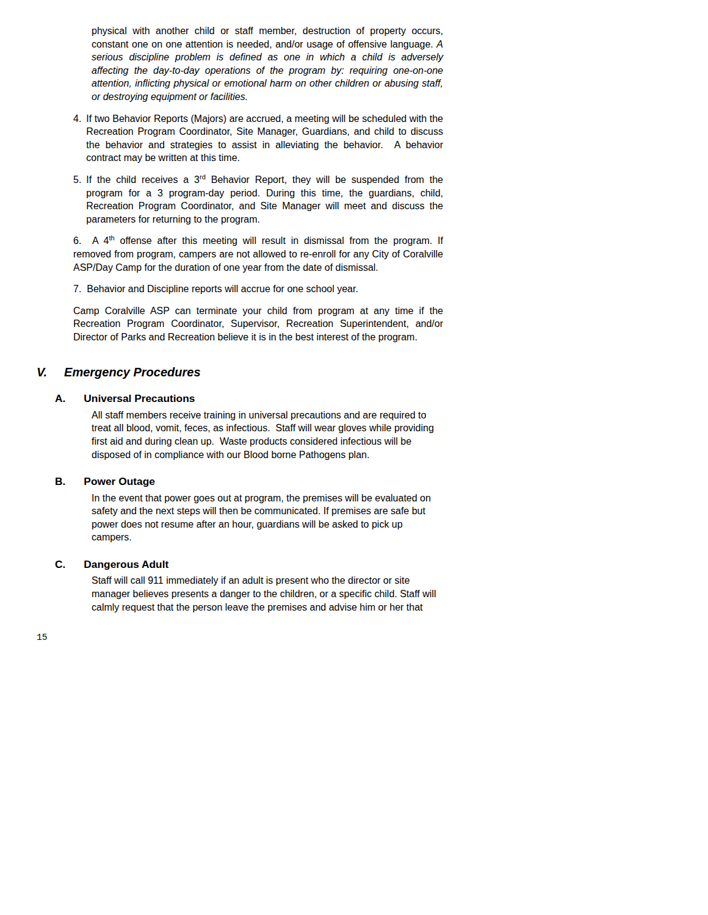physical with another child or staff member, destruction of property occurs, constant one on one attention is needed, and/or usage of offensive language. A serious discipline problem is defined as one in which a child is adversely affecting the day-to-day operations of the program by: requiring one-on-one attention, inflicting physical or emotional harm on other children or abusing staff, or destroying equipment or facilities.
4. If two Behavior Reports (Majors) are accrued, a meeting will be scheduled with the Recreation Program Coordinator, Site Manager, Guardians, and child to discuss the behavior and strategies to assist in alleviating the behavior. A behavior contract may be written at this time.
5. If the child receives a 3rd Behavior Report, they will be suspended from the program for a 3 program-day period. During this time, the guardians, child, Recreation Program Coordinator, and Site Manager will meet and discuss the parameters for returning to the program.
6. A 4th offense after this meeting will result in dismissal from the program. If removed from program, campers are not allowed to re-enroll for any City of Coralville ASP/Day Camp for the duration of one year from the date of dismissal.
7. Behavior and Discipline reports will accrue for one school year.
Camp Coralville ASP can terminate your child from program at any time if the Recreation Program Coordinator, Supervisor, Recreation Superintendent, and/or Director of Parks and Recreation believe it is in the best interest of the program.
V. Emergency Procedures
A. Universal Precautions
All staff members receive training in universal precautions and are required to treat all blood, vomit, feces, as infectious. Staff will wear gloves while providing first aid and during clean up. Waste products considered infectious will be disposed of in compliance with our Blood borne Pathogens plan.
B. Power Outage
In the event that power goes out at program, the premises will be evaluated on safety and the next steps will then be communicated. If premises are safe but power does not resume after an hour, guardians will be asked to pick up campers.
C. Dangerous Adult
Staff will call 911 immediately if an adult is present who the director or site manager believes presents a danger to the children, or a specific child. Staff will calmly request that the person leave the premises and advise him or her that
15